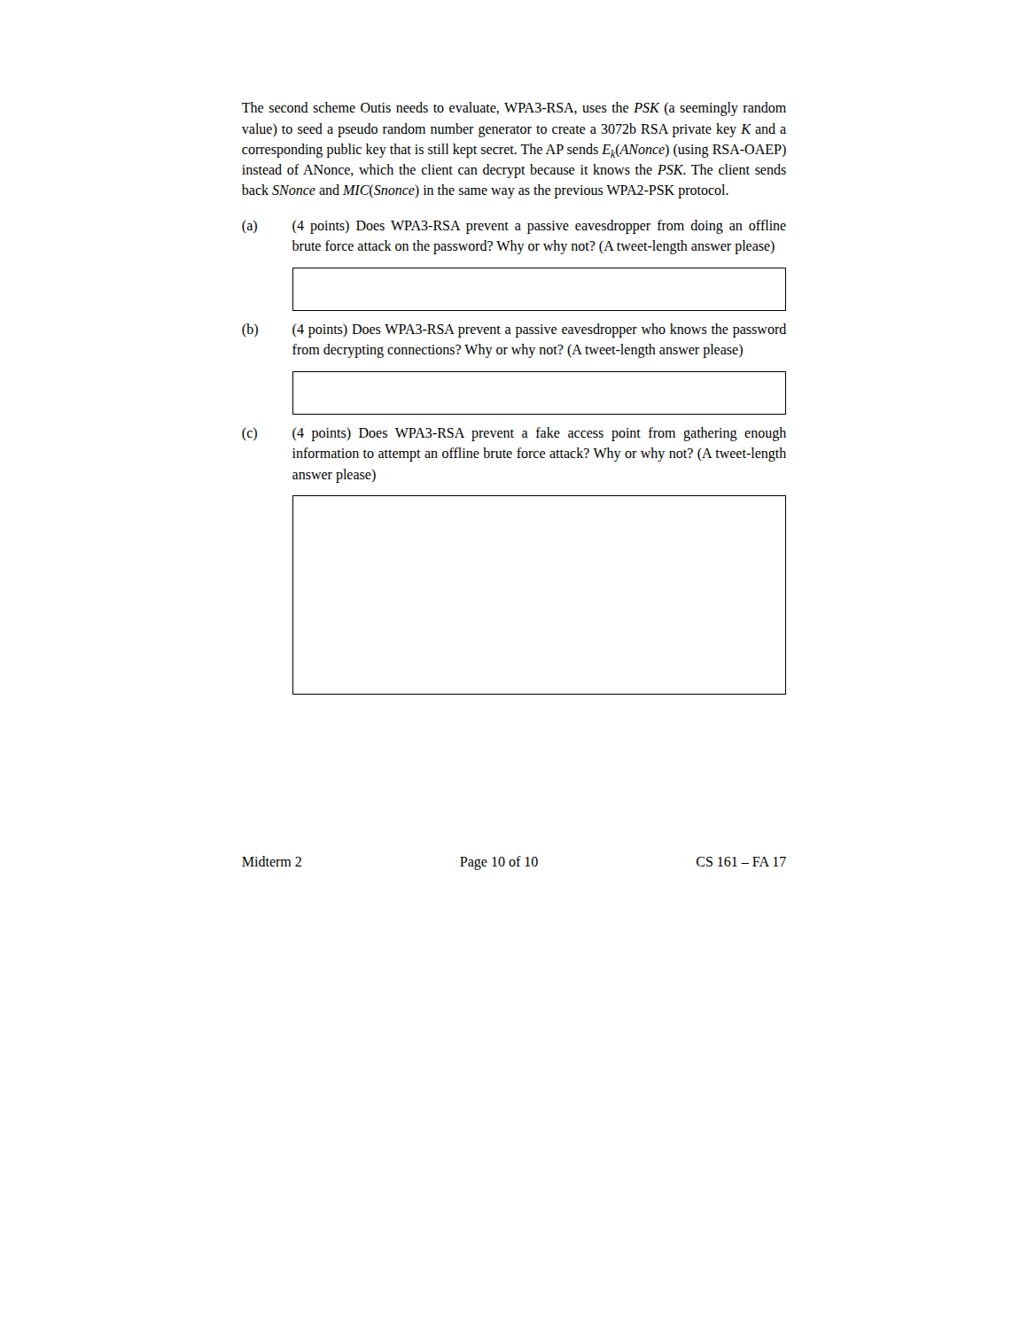The second scheme Outis needs to evaluate, WPA3-RSA, uses the PSK (a seemingly random value) to seed a pseudo random number generator to create a 3072b RSA private key K and a corresponding public key that is still kept secret. The AP sends Ek(ANonce) (using RSA-OAEP) instead of ANonce, which the client can decrypt because it knows the PSK. The client sends back SNonce and MIC(Snonce) in the same way as the previous WPA2-PSK protocol.
(a)
(4 points) Does WPA3-RSA prevent a passive eavesdropper from doing an offline brute force attack on the password? Why or why not? (A tweet-length answer please)
(b)
(4 points) Does WPA3-RSA prevent a passive eavesdropper who knows the password from decrypting connections? Why or why not? (A tweet-length answer please)
(c)
(4 points) Does WPA3-RSA prevent a fake access point from gathering enough information to attempt an offline brute force attack? Why or why not? (A tweet-length answer please)
Midterm 2
Page 10 of 10
CS 161 – FA 17